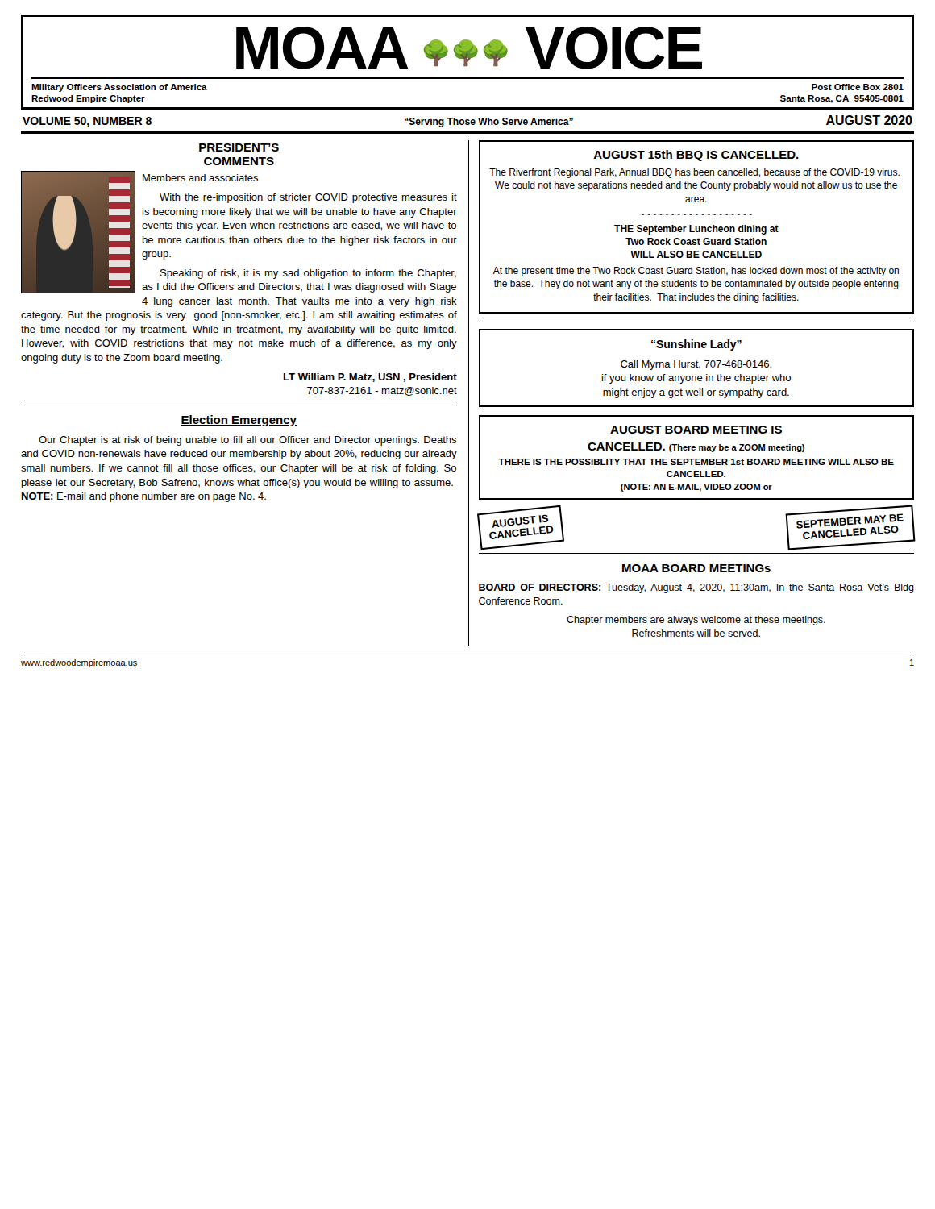MOAA 🌳🌳🌳 VOICE
Military Officers Association of America
Redwood Empire Chapter
Post Office Box 2801
Santa Rosa, CA 95405-0801
VOLUME 50, NUMBER 8 “Serving Those Who Serve America” AUGUST 2020
PRESIDENT’S
COMMENTS
Members and associates
With the re-imposition of stricter COVID protective measures it is becoming more likely that we will be unable to have any Chapter events this year. Even when restrictions are eased, we will have to be more cautious than others due to the higher risk factors in our group.
Speaking of risk, it is my sad obligation to inform the Chapter, as I did the Officers and Directors, that I was diagnosed with Stage 4 lung cancer last month. That vaults me into a very high risk category. But the prognosis is very good [non-smoker, etc.]. I am still awaiting estimates of the time needed for my treatment. While in treatment, my availability will be quite limited. However, with COVID restrictions that may not make much of a difference, as my only ongoing duty is to the Zoom board meeting.
LT William P. Matz, USN , President
707-837-2161 - matz@sonic.net
Election Emergency
Our Chapter is at risk of being unable to fill all our Officer and Director openings. Deaths and COVID non-renewals have reduced our membership by about 20%, reducing our already small numbers. If we cannot fill all those offices, our Chapter will be at risk of folding. So please let our Secretary, Bob Safreno, knows what office(s) you would be willing to assume. NOTE: E-mail and phone number are on page No. 4.
AUGUST 15th BBQ IS CANCELLED.
The Riverfront Regional Park, Annual BBQ has been cancelled, because of the COVID-19 virus. We could not have separations needed and the County probably would not allow us to use the area.
~~~~~~~~~~~~~~~~~~~
THE September Luncheon dining at
Two Rock Coast Guard Station
WILL ALSO BE CANCELLED
At the present time the Two Rock Coast Guard Station, has locked down most of the activity on the base. They do not want any of the students to be contaminated by outside people entering their facilities. That includes the dining facilities.
“Sunshine Lady”
Call Myrna Hurst, 707-468-0146,
if you know of anyone in the chapter who
might enjoy a get well or sympathy card.
AUGUST BOARD MEETING IS
CANCELLED. (There may be a ZOOM meeting)
THERE IS THE POSSIBLITY THAT THE SEPTEMBER 1st BOARD MEETING WILL ALSO BE CANCELLED.
(NOTE: AN E-MAIL, VIDEO ZOOM or
AUGUST IS
CANCELLED
SEPTEMBER MAY BE
CANCELLED ALSO
MOAA BOARD MEETINGs
BOARD OF DIRECTORS: Tuesday, August 4, 2020, 11:30am, In the Santa Rosa Vet’s Bldg Conference Room.
Chapter members are always welcome at these meetings.
Refreshments will be served.
www.redwoodempiremoaa.us 1